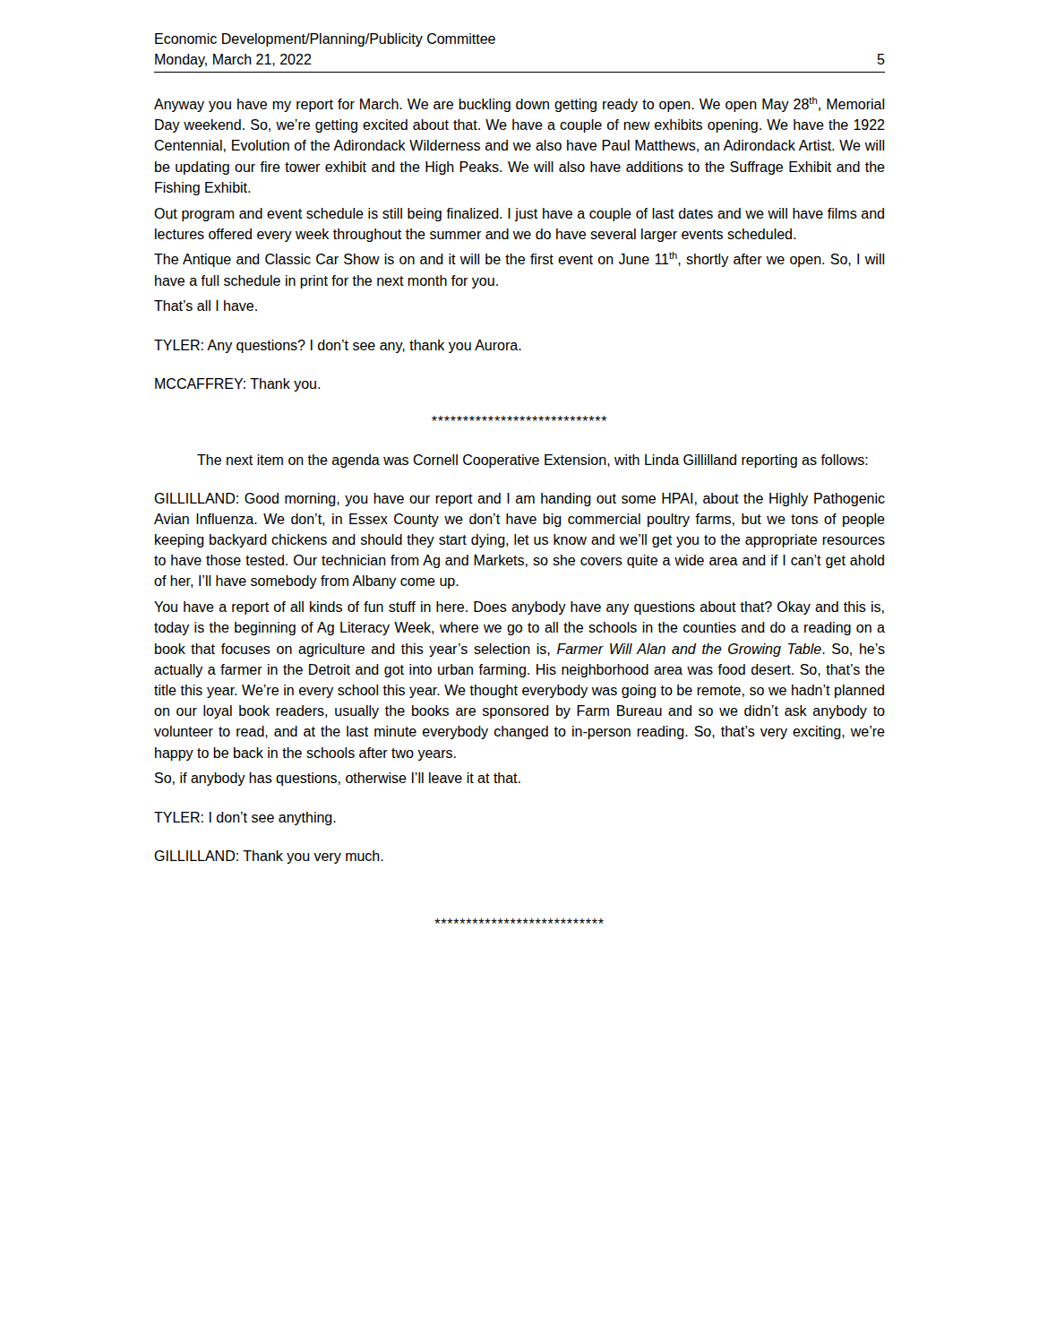Economic Development/Planning/Publicity Committee
Monday, March 21, 2022 5
Anyway you have my report for March. We are buckling down getting ready to open. We open May 28th, Memorial Day weekend. So, we’re getting excited about that. We have a couple of new exhibits opening. We have the 1922 Centennial, Evolution of the Adirondack Wilderness and we also have Paul Matthews, an Adirondack Artist. We will be updating our fire tower exhibit and the High Peaks. We will also have additions to the Suffrage Exhibit and the Fishing Exhibit.
Out program and event schedule is still being finalized. I just have a couple of last dates and we will have films and lectures offered every week throughout the summer and we do have several larger events scheduled.
The Antique and Classic Car Show is on and it will be the first event on June 11th, shortly after we open. So, I will have a full schedule in print for the next month for you.
That’s all I have.
TYLER: Any questions? I don’t see any, thank you Aurora.
MCCAFFREY: Thank you.
****************************
The next item on the agenda was Cornell Cooperative Extension, with Linda Gillilland reporting as follows:
GILLILLAND: Good morning, you have our report and I am handing out some HPAI, about the Highly Pathogenic Avian Influenza. We don’t, in Essex County we don’t have big commercial poultry farms, but we tons of people keeping backyard chickens and should they start dying, let us know and we’ll get you to the appropriate resources to have those tested. Our technician from Ag and Markets, so she covers quite a wide area and if I can’t get ahold of her, I’ll have somebody from Albany come up.
You have a report of all kinds of fun stuff in here. Does anybody have any questions about that? Okay and this is, today is the beginning of Ag Literacy Week, where we go to all the schools in the counties and do a reading on a book that focuses on agriculture and this year’s selection is, Farmer Will Alan and the Growing Table. So, he’s actually a farmer in the Detroit and got into urban farming. His neighborhood area was food desert. So, that’s the title this year. We’re in every school this year. We thought everybody was going to be remote, so we hadn’t planned on our loyal book readers, usually the books are sponsored by Farm Bureau and so we didn’t ask anybody to volunteer to read, and at the last minute everybody changed to in-person reading. So, that’s very exciting, we’re happy to be back in the schools after two years.
So, if anybody has questions, otherwise I’ll leave it at that.
TYLER: I don’t see anything.
GILLILLAND: Thank you very much.
***************************